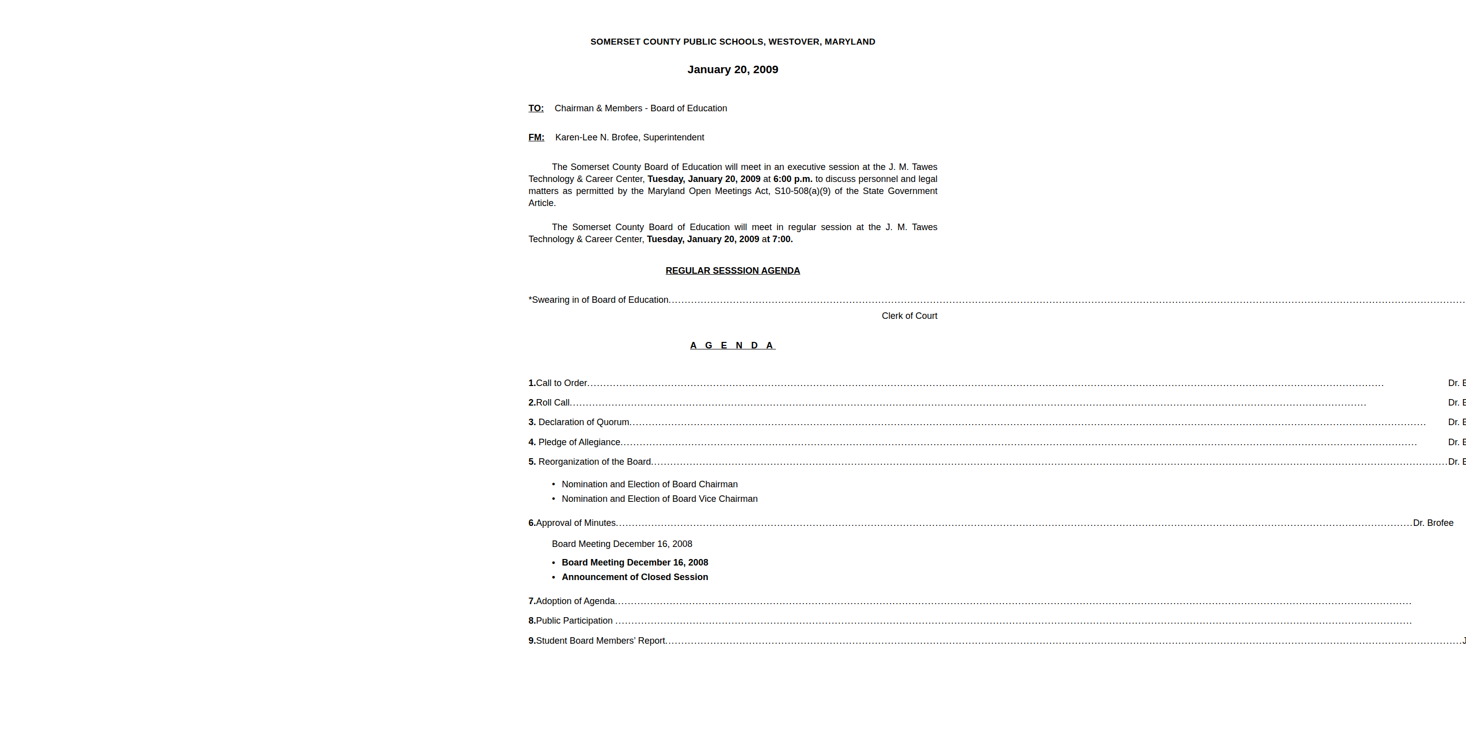SOMERSET COUNTY PUBLIC SCHOOLS, WESTOVER, MARYLAND
January 20, 2009
TO: Chairman & Members - Board of Education
FM: Karen-Lee N. Brofee, Superintendent
The Somerset County Board of Education will meet in an executive session at the J. M. Tawes Technology & Career Center, Tuesday, January 20, 2009 at 6:00 p.m. to discuss personnel and legal matters as permitted by the Maryland Open Meetings Act, S10-508(a)(9) of the State Government Article.
The Somerset County Board of Education will meet in regular session at the J. M. Tawes Technology & Career Center, Tuesday, January 20, 2009 at 7:00.
REGULAR SESSSION AGENDA
| *Swearing in of Board of Education | Mr. Ted Phoebus |
Clerk of Court
A G E N D A
| 1. | Call to Order | Dr. Brofee |
| 2. | Roll Call | Dr. Brofee |
| 3. | Declaration of Quorum | Dr. Brofee |
| 4. | Pledge of Allegiance | Dr. Brofee |
| 5. | Reorganization of the Board | Dr. Brofee |
Nomination and Election of Board Chairman
Nomination and Election of Board Vice Chairman
| 6. | Approval of Minutes | Dr. Brofee |
Board Meeting December 16, 2008
Board Meeting December 16, 2008
Announcement of Closed Session
| 7. | Adoption of Agenda | Dr. Brofee |
| 8. | Public Participation | Dr. Brofee |
| 9. | Student Board Members’ Report | Joshua Lundgren & Michelle Malinger |